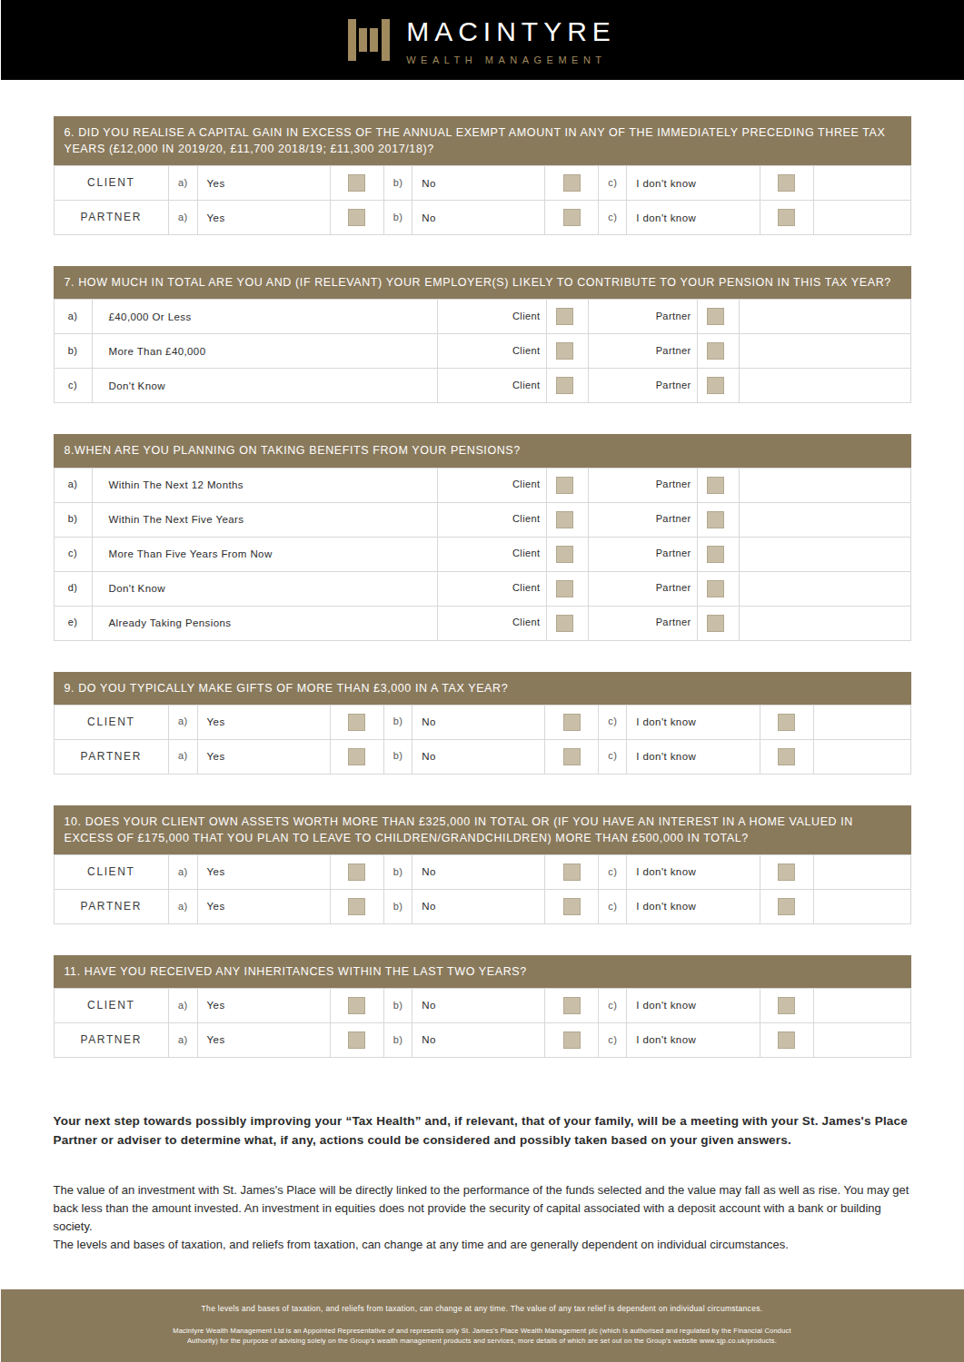MACINTYRE
WEALTH MANAGEMENT
6. Did you realise a capital gain in excess of the annual exempt amount in any of the immediately preceding three tax years (£12,000 in 2019/20, £11,700 2018/19; £11,300 2017/18)?
| CLIENT | a) | Yes | | b) | No | | c) | I don't know | | |
| PARTNER | a) | Yes | | b) | No | | c) | I don't know | | |
7. How much in total are you and (if relevant) your employer(s) likely to contribute to your pension in this tax year?
| a) | £40,000 Or Less | Client | | Partner | | |
| b) | More Than £40,000 | Client | | Partner | | |
| c) | Don't Know | Client | | Partner | | |
8.When are you planning on taking benefits from your pensions?
| a) | Within The Next 12 Months | Client | | Partner | | |
| b) | Within The Next Five Years | Client | | Partner | | |
| c) | More Than Five Years From Now | Client | | Partner | | |
| d) | Don't Know | Client | | Partner | | |
| e) | Already Taking Pensions | Client | | Partner | | |
9. Do you typically make gifts of more than £3,000 in a tax year?
| CLIENT | a) | Yes | | b) | No | | c) | I don't know | | |
| PARTNER | a) | Yes | | b) | No | | c) | I don't know | | |
10. Does your client own assets worth more than £325,000 in total or (if you have an interest in a home valued in excess of £175,000 that you plan to leave to children/grandchildren) more than £500,000 in total?
| CLIENT | a) | Yes | | b) | No | | c) | I don't know | | |
| PARTNER | a) | Yes | | b) | No | | c) | I don't know | | |
11. Have you received any inheritances within the last two years?
| CLIENT | a) | Yes | | b) | No | | c) | I don't know | | |
| PARTNER | a) | Yes | | b) | No | | c) | I don't know | | |
Your next step towards possibly improving your “Tax Health” and, if relevant, that of your family, will be a meeting with your St. James's Place Partner or adviser to determine what, if any, actions could be considered and possibly taken based on your given answers.
The value of an investment with St. James's Place will be directly linked to the performance of the funds selected and the value may fall as well as rise. You may get back less than the amount invested. An investment in equities does not provide the security of capital associated with a deposit account with a bank or building society.
The levels and bases of taxation, and reliefs from taxation, can change at any time and are generally dependent on individual circumstances.
The levels and bases of taxation, and reliefs from taxation, can change at any time. The value of any tax relief is dependent on individual circumstances.
Macintyre Wealth Management Ltd is an Appointed Representative of and represents only St. James's Place Wealth Management plc (which is authorised and regulated by the Financial Conduct
Authority) for the purpose of advising solely on the Group's wealth management products and services, more details of which are set out on the Group's website www.sjp.co.uk/products.